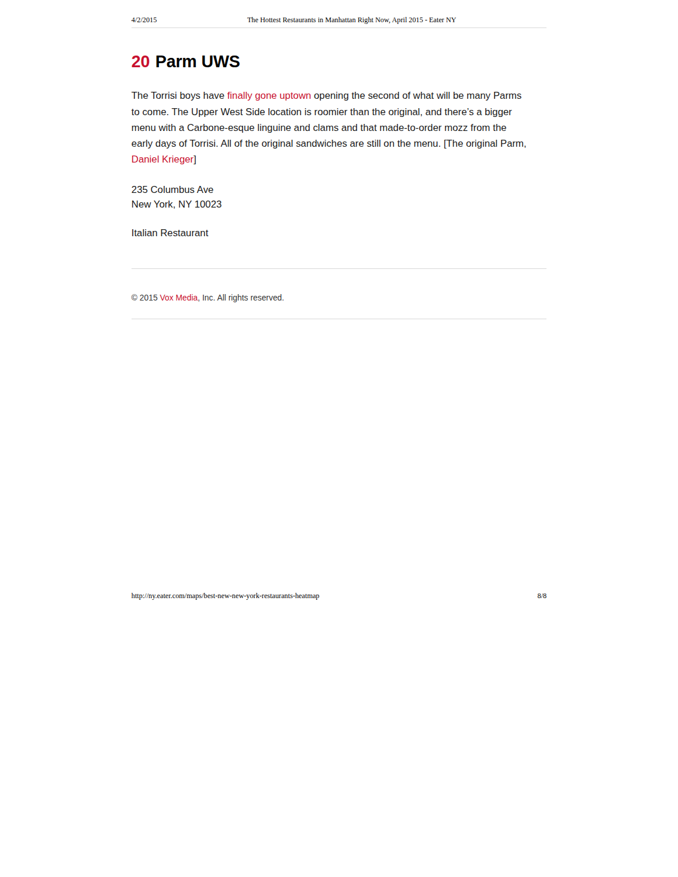4/2/2015 The Hottest Restaurants in Manhattan Right Now, April 2015 - Eater NY
20 Parm UWS
The Torrisi boys have finally gone uptown opening the second of what will be many Parms to come. The Upper West Side location is roomier than the original, and there’s a bigger menu with a Carbone-esque linguine and clams and that made-to-order mozz from the early days of Torrisi. All of the original sandwiches are still on the menu. [The original Parm, Daniel Krieger]
235 Columbus Ave
New York, NY 10023
Italian Restaurant
© 2015 Vox Media, Inc. All rights reserved.
http://ny.eater.com/maps/best-new-new-york-restaurants-heatmap 8/8